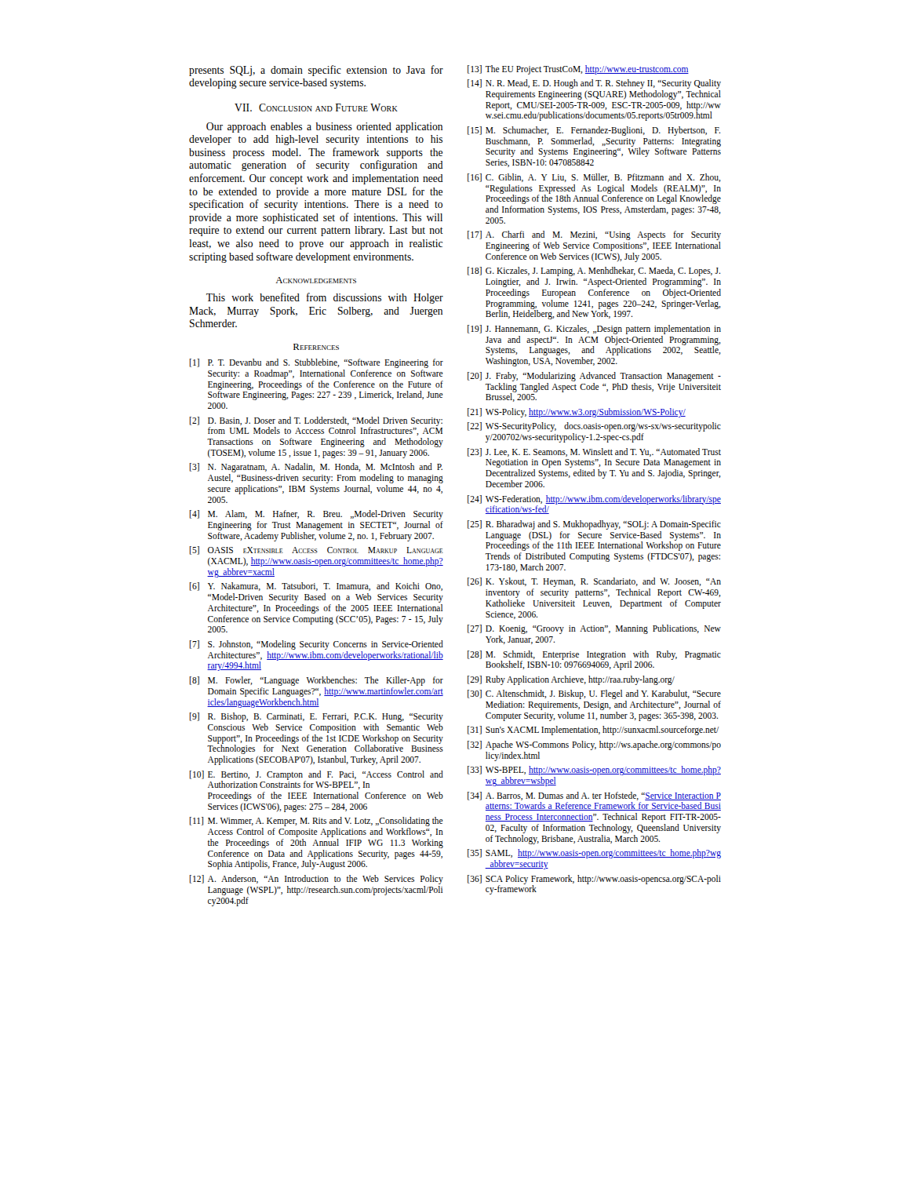presents SQLj, a domain specific extension to Java for developing secure service-based systems.
VII. Conclusion and Future Work
Our approach enables a business oriented application developer to add high-level security intentions to his business process model. The framework supports the automatic generation of security configuration and enforcement. Our concept work and implementation need to be extended to provide a more mature DSL for the specification of security intentions. There is a need to provide a more sophisticated set of intentions. This will require to extend our current pattern library. Last but not least, we also need to prove our approach in realistic scripting based software development environments.
Acknowledgements
This work benefited from discussions with Holger Mack, Murray Spork, Eric Solberg, and Juergen Schmerder.
References
[1] P. T. Devanbu and S. Stubblebine, “Software Engineering for Security: a Roadmap”, International Conference on Software Engineering, Proceedings of the Conference on the Future of Software Engineering, Pages: 227 - 239 , Limerick, Ireland, June 2000.
[2] D. Basin, J. Doser and T. Lodderstedt, “Model Driven Security: from UML Models to Acccess Cotnrol Infrastructures”, ACM Transactions on Software Engineering and Methodology (TOSEM), volume 15 , issue 1, pages: 39 – 91, January 2006.
[3] N. Nagaratnam, A. Nadalin, M. Honda, M. McIntosh and P. Austel, “Business-driven security: From modeling to managing secure applications”, IBM Systems Journal, volume 44, no 4, 2005.
[4] M. Alam, M. Hafner, R. Breu. „Model-Driven Security Engineering for Trust Management in SECTET“, Journal of Software, Academy Publisher, volume 2, no. 1, February 2007.
[5] OASIS eXtensible Access Control Markup Language (XACML), http://www.oasis-open.org/committees/tc_home.php?wg_abbrev=xacml
[6] Y. Nakamura, M. Tatsubori, T. Imamura, and Koichi Ono, “Model-Driven Security Based on a Web Services Security Architecture”, In Proceedings of the 2005 IEEE International Conference on Service Computing (SCC’05), Pages: 7 - 15, July 2005.
[7] S. Johnston, “Modeling Security Concerns in Service-Oriented Architectures”, http://www.ibm.com/developerworks/rational/library/4994.html
[8] M. Fowler, “Language Workbenches: The Killer-App for Domain Specific Languages?“, http://www.martinfowler.com/articles/languageWorkbench.html
[9] R. Bishop, B. Carminati, E. Ferrari, P.C.K. Hung, “Security Conscious Web Service Composition with Semantic Web Support”, In Proceedings of the 1st ICDE Workshop on Security Technologies for Next Generation Collaborative Business Applications (SECOBAP'07), Istanbul, Turkey, April 2007.
[10] E. Bertino, J. Crampton and F. Paci, “Access Control and Authorization Constraints for WS-BPEL”, In
Proceedings of the IEEE International Conference on Web Services (ICWS'06), pages: 275 – 284, 2006
[11] M. Wimmer, A. Kemper, M. Rits and V. Lotz, „Consolidating the Access Control of Composite Applications and Workflows“, In the Proceedings of 20th Annual IFIP WG 11.3 Working Conference on Data and Applications Security, pages 44-59, Sophia Antipolis, France, July-August 2006.
[12] A. Anderson, “An Introduction to the Web Services Policy Language (WSPL)”, http://research.sun.com/projects/xacml/Policy2004.pdf
[13] The EU Project TrustCoM, http://www.eu-trustcom.com
[14] N. R. Mead, E. D. Hough and T. R. Stehney II, “Security Quality Requirements Engineering (SQUARE) Methodology”, Technical Report, CMU/SEI-2005-TR-009, ESC-TR-2005-009, http://www.sei.cmu.edu/publications/documents/05.reports/05tr009.html
[15] M. Schumacher, E. Fernandez-Buglioni, D. Hybertson, F. Buschmann, P. Sommerlad, „Security Patterns: Integrating Security and Systems Engineering“, Wiley Software Patterns Series, ISBN-10: 0470858842
[16] C. Giblin, A. Y Liu, S. Müller, B. Pfitzmann and X. Zhou, “Regulations Expressed As Logical Models (REALM)”, In Proceedings of the 18th Annual Conference on Legal Knowledge and Information Systems, IOS Press, Amsterdam, pages: 37-48, 2005.
[17] A. Charfi and M. Mezini, “Using Aspects for Security Engineering of Web Service Compositions”, IEEE International Conference on Web Services (ICWS), July 2005.
[18] G. Kiczales, J. Lamping, A. Menhdhekar, C. Maeda, C. Lopes, J. Loingtier, and J. Irwin. “Aspect-Oriented Programming”. In Proceedings European Conference on Object-Oriented Programming, volume 1241, pages 220–242, Springer-Verlag, Berlin, Heidelberg, and New York, 1997.
[19] J. Hannemann, G. Kiczales, „Design pattern implementation in Java and aspectJ“. In ACM Object-Oriented Programming, Systems, Languages, and Applications 2002, Seattle, Washington, USA, November, 2002.
[20] J. Fraby, “Modularizing Advanced Transaction Management - Tackling Tangled Aspect Code “, PhD thesis, Vrije Universiteit Brussel, 2005.
[21] WS-Policy, http://www.w3.org/Submission/WS-Policy/
[22] WS-SecurityPolicy, docs.oasis-open.org/ws-sx/ws-securitypolicy/200702/ws-securitypolicy-1.2-spec-cs.pdf
[23] J. Lee, K. E. Seamons, M. Winslett and T. Yu,. “Automated Trust Negotiation in Open Systems”, In Secure Data Management in Decentralized Systems, edited by T. Yu and S. Jajodia, Springer, December 2006.
[24] WS-Federation, http://www.ibm.com/developerworks/library/specification/ws-fed/
[25] R. Bharadwaj and S. Mukhopadhyay, “SOLj: A Domain-Specific Language (DSL) for Secure Service-Based Systems”. In Proceedings of the 11th IEEE International Workshop on Future Trends of Distributed Computing Systems (FTDCS'07), pages: 173-180, March 2007.
[26] K. Yskout, T. Heyman, R. Scandariato, and W. Joosen, “An inventory of security patterns”, Technical Report CW-469, Katholieke Universiteit Leuven, Department of Computer Science, 2006.
[27] D. Koenig, “Groovy in Action”, Manning Publications, New York, Januar, 2007.
[28] M. Schmidt, Enterprise Integration with Ruby, Pragmatic Bookshelf, ISBN-10: 0976694069, April 2006.
[29] Ruby Application Archieve, http://raa.ruby-lang.org/
[30] C. Altenschmidt, J. Biskup, U. Flegel and Y. Karabulut, “Secure Mediation: Requirements, Design, and Architecture”, Journal of Computer Security, volume 11, number 3, pages: 365-398, 2003.
[31] Sun's XACML Implementation, http://sunxacml.sourceforge.net/
[32] Apache WS-Commons Policy, http://ws.apache.org/commons/policy/index.html
[33] WS-BPEL, http://www.oasis-open.org/committees/tc_home.php?wg_abbrev=wsbpel
[34] A. Barros, M. Dumas and A. ter Hofstede, “Service Interaction Patterns: Towards a Reference Framework for Service-based Business Process Interconnection”. Technical Report FIT-TR-2005-02, Faculty of Information Technology, Queensland University of Technology, Brisbane, Australia, March 2005.
[35] SAML, http://www.oasis-open.org/committees/tc_home.php?wg_abbrev=security
[36] SCA Policy Framework, http://www.oasis-opencsa.org/SCA-policy-framework